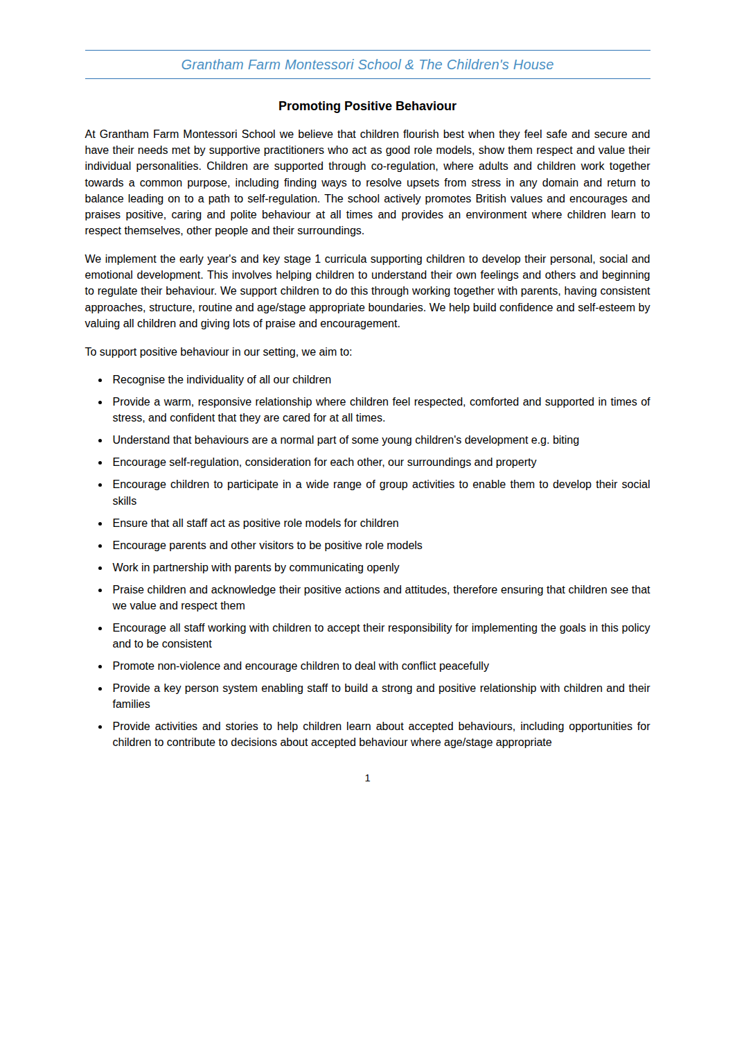Grantham Farm Montessori School & The Children's House
Promoting Positive Behaviour
At Grantham Farm Montessori School we believe that children flourish best when they feel safe and secure and have their needs met by supportive practitioners who act as good role models, show them respect and value their individual personalities. Children are supported through co-regulation, where adults and children work together towards a common purpose, including finding ways to resolve upsets from stress in any domain and return to balance leading on to a path to self-regulation. The school actively promotes British values and encourages and praises positive, caring and polite behaviour at all times and provides an environment where children learn to respect themselves, other people and their surroundings.
We implement the early year's and key stage 1 curricula supporting children to develop their personal, social and emotional development. This involves helping children to understand their own feelings and others and beginning to regulate their behaviour. We support children to do this through working together with parents, having consistent approaches, structure, routine and age/stage appropriate boundaries. We help build confidence and self-esteem by valuing all children and giving lots of praise and encouragement.
To support positive behaviour in our setting, we aim to:
Recognise the individuality of all our children
Provide a warm, responsive relationship where children feel respected, comforted and supported in times of stress, and confident that they are cared for at all times.
Understand that behaviours are a normal part of some young children's development e.g. biting
Encourage self-regulation, consideration for each other, our surroundings and property
Encourage children to participate in a wide range of group activities to enable them to develop their social skills
Ensure that all staff act as positive role models for children
Encourage parents and other visitors to be positive role models
Work in partnership with parents by communicating openly
Praise children and acknowledge their positive actions and attitudes, therefore ensuring that children see that we value and respect them
Encourage all staff working with children to accept their responsibility for implementing the goals in this policy and to be consistent
Promote non-violence and encourage children to deal with conflict peacefully
Provide a key person system enabling staff to build a strong and positive relationship with children and their families
Provide activities and stories to help children learn about accepted behaviours, including opportunities for children to contribute to decisions about accepted behaviour where age/stage appropriate
1